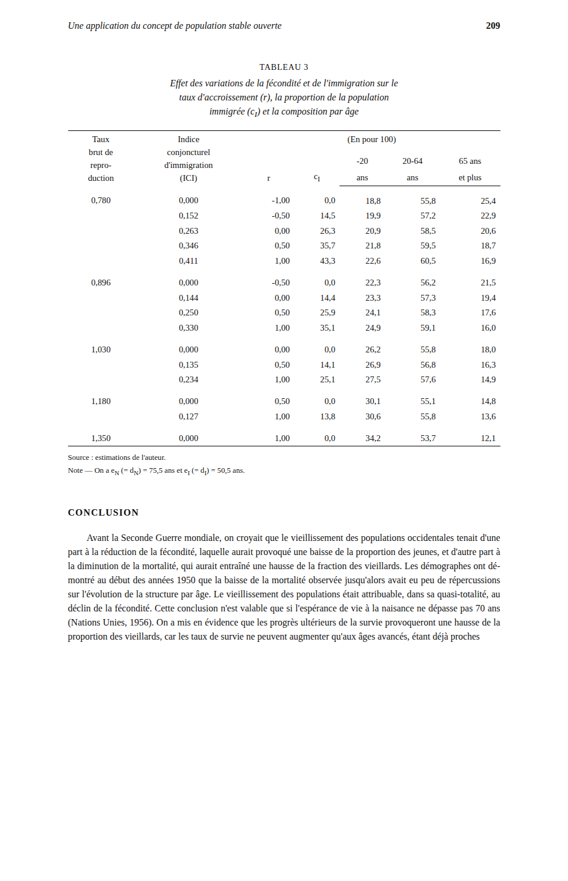Une application du concept de population stable ouverte 209
Tableau 3
Effet des variations de la fécondité et de l'immigration sur le
taux d'accroissement (r), la proportion de la population
immigrée (cI) et la composition par âge
| Taux brut de repro- duction | Indice conjoncturel d'immigration (ICI) | (En pour 100) |
| --- | --- | --- |
| r | c I | -20 | 20-64 | 65 ans |
| ans | ans | et plus |
| 0,780 | 0,000 | -1,00 | 0,0 | 18,8 | 55,8 | 25,4 |
| | 0,152 | -0,50 | 14,5 | 19,9 | 57,2 | 22,9 |
| | 0,263 | 0,00 | 26,3 | 20,9 | 58,5 | 20,6 |
| | 0,346 | 0,50 | 35,7 | 21,8 | 59,5 | 18,7 |
| | 0,411 | 1,00 | 43,3 | 22,6 | 60,5 | 16,9 |
| 0,896 | 0,000 | -0,50 | 0,0 | 22,3 | 56,2 | 21,5 |
| | 0,144 | 0,00 | 14,4 | 23,3 | 57,3 | 19,4 |
| | 0,250 | 0,50 | 25,9 | 24,1 | 58,3 | 17,6 |
| | 0,330 | 1,00 | 35,1 | 24,9 | 59,1 | 16,0 |
| 1,030 | 0,000 | 0,00 | 0,0 | 26,2 | 55,8 | 18,0 |
| | 0,135 | 0,50 | 14,1 | 26,9 | 56,8 | 16,3 |
| | 0,234 | 1,00 | 25,1 | 27,5 | 57,6 | 14,9 |
| 1,180 | 0,000 | 0,50 | 0,0 | 30,1 | 55,1 | 14,8 |
| | 0,127 | 1,00 | 13,8 | 30,6 | 55,8 | 13,6 |
| 1,350 | 0,000 | 1,00 | 0,0 | 34,2 | 53,7 | 12,1 |
Source : estimations de l'auteur.
Note — On a eN (= dN) = 75,5 ans et eI (= dI) = 50,5 ans.
CONCLUSION
Avant la Seconde Guerre mondiale, on croyait que le vieillissement des populations occidentales tenait d'une part à la réduction de la fécondité, laquelle aurait provoqué une baisse de la proportion des jeunes, et d'autre part à la diminution de la mortalité, qui aurait entraîné une hausse de la fraction des vieillards. Les démographes ont démontré au début des années 1950 que la baisse de la mortalité observée jusqu'alors avait eu peu de répercussions sur l'évolution de la structure par âge. Le vieillissement des populations était attribuable, dans sa quasi-totalité, au déclin de la fécondité. Cette conclusion n'est valable que si l'espérance de vie à la naisance ne dépasse pas 70 ans (Nations Unies, 1956). On a mis en évidence que les progrès ultérieurs de la survie provoqueront une hausse de la proportion des vieillards, car les taux de survie ne peuvent augmenter qu'aux âges avancés, étant déjà proches